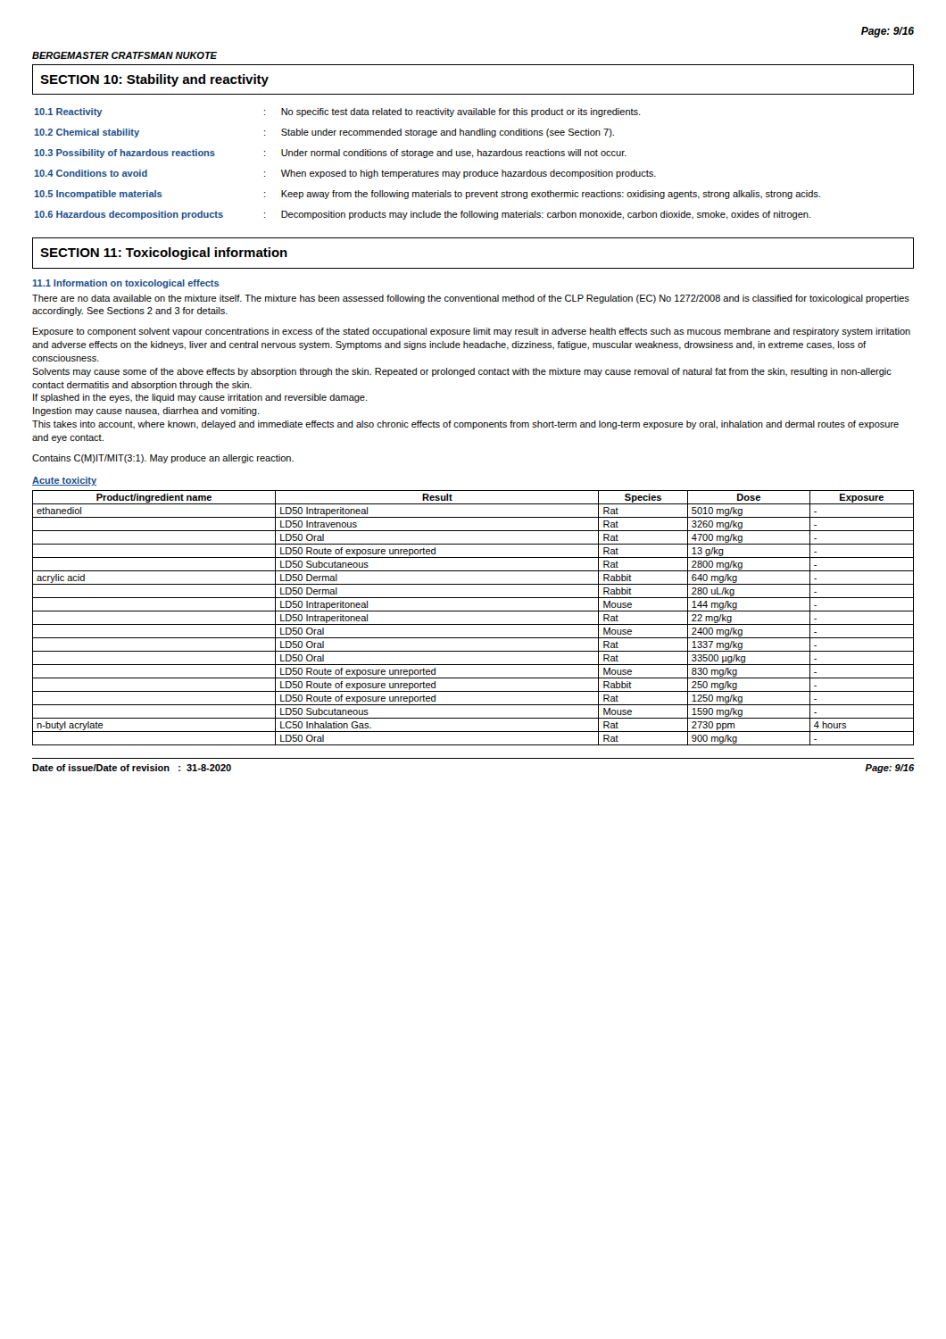Page: 9/16
BERGEMASTER CRATFSMAN NUKOTE
SECTION 10: Stability and reactivity
| 10.1 Reactivity | : | No specific test data related to reactivity available for this product or its ingredients. |
| 10.2 Chemical stability | : | Stable under recommended storage and handling conditions (see Section 7). |
| 10.3 Possibility of hazardous reactions | : | Under normal conditions of storage and use, hazardous reactions will not occur. |
| 10.4 Conditions to avoid | : | When exposed to high temperatures may produce hazardous decomposition products. |
| 10.5 Incompatible materials | : | Keep away from the following materials to prevent strong exothermic reactions: oxidising agents, strong alkalis, strong acids. |
| 10.6 Hazardous decomposition products | : | Decomposition products may include the following materials: carbon monoxide, carbon dioxide, smoke, oxides of nitrogen. |
SECTION 11: Toxicological information
11.1 Information on toxicological effects
There are no data available on the mixture itself. The mixture has been assessed following the conventional method of the CLP Regulation (EC) No 1272/2008 and is classified for toxicological properties accordingly. See Sections 2 and 3 for details.
Exposure to component solvent vapour concentrations in excess of the stated occupational exposure limit may result in adverse health effects such as mucous membrane and respiratory system irritation and adverse effects on the kidneys, liver and central nervous system. Symptoms and signs include headache, dizziness, fatigue, muscular weakness, drowsiness and, in extreme cases, loss of consciousness.
Solvents may cause some of the above effects by absorption through the skin. Repeated or prolonged contact with the mixture may cause removal of natural fat from the skin, resulting in non-allergic contact dermatitis and absorption through the skin.
If splashed in the eyes, the liquid may cause irritation and reversible damage.
Ingestion may cause nausea, diarrhea and vomiting.
This takes into account, where known, delayed and immediate effects and also chronic effects of components from short-term and long-term exposure by oral, inhalation and dermal routes of exposure and eye contact.
Contains C(M)IT/MIT(3:1). May produce an allergic reaction.
Acute toxicity
| Product/ingredient name | Result | Species | Dose | Exposure |
| --- | --- | --- | --- | --- |
| ethanediol | LD50 Intraperitoneal | Rat | 5010 mg/kg | - |
| | LD50 Intravenous | Rat | 3260 mg/kg | - |
| | LD50 Oral | Rat | 4700 mg/kg | - |
| | LD50 Route of exposure unreported | Rat | 13 g/kg | - |
| | LD50 Subcutaneous | Rat | 2800 mg/kg | - |
| acrylic acid | LD50 Dermal | Rabbit | 640 mg/kg | - |
| | LD50 Dermal | Rabbit | 280 uL/kg | - |
| | LD50 Intraperitoneal | Mouse | 144 mg/kg | - |
| | LD50 Intraperitoneal | Rat | 22 mg/kg | - |
| | LD50 Oral | Mouse | 2400 mg/kg | - |
| | LD50 Oral | Rat | 1337 mg/kg | - |
| | LD50 Oral | Rat | 33500 µg/kg | - |
| | LD50 Route of exposure unreported | Mouse | 830 mg/kg | - |
| | LD50 Route of exposure unreported | Rabbit | 250 mg/kg | - |
| | LD50 Route of exposure unreported | Rat | 1250 mg/kg | - |
| | LD50 Subcutaneous | Mouse | 1590 mg/kg | - |
| n-butyl acrylate | LC50 Inhalation Gas. | Rat | 2730 ppm | 4 hours |
| | LD50 Oral | Rat | 900 mg/kg | - |
Date of issue/Date of revision : 31-8-2020 Page: 9/16